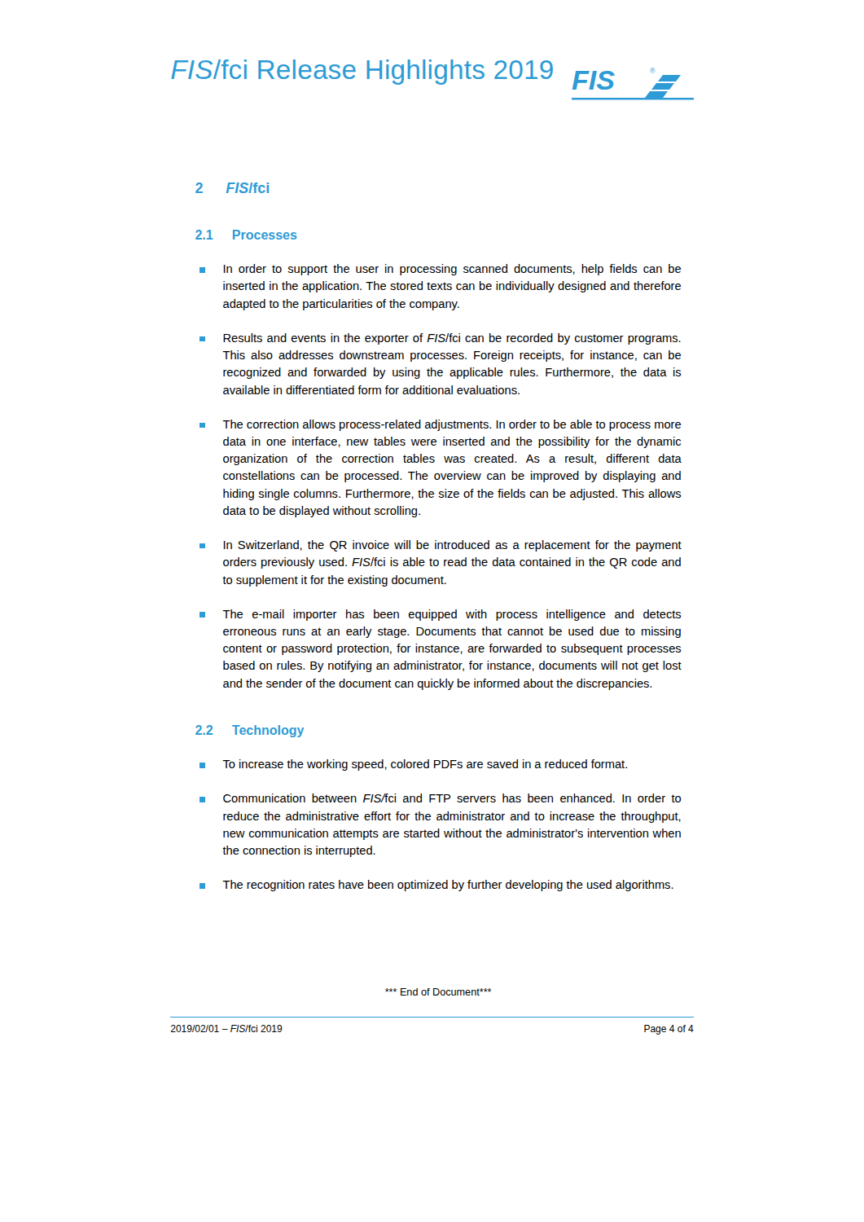FIS/fci Release Highlights 2019
FIS ®
2 FIS/fci
2.1 Processes
In order to support the user in processing scanned documents, help fields can be inserted in the application. The stored texts can be individually designed and therefore adapted to the particularities of the company.
Results and events in the exporter of FIS/fci can be recorded by customer programs. This also addresses downstream processes. Foreign receipts, for instance, can be recognized and forwarded by using the applicable rules. Furthermore, the data is available in differentiated form for additional evaluations.
The correction allows process-related adjustments. In order to be able to process more data in one interface, new tables were inserted and the possibility for the dynamic organization of the correction tables was created. As a result, different data constellations can be processed. The overview can be improved by displaying and hiding single columns. Furthermore, the size of the fields can be adjusted. This allows data to be displayed without scrolling.
In Switzerland, the QR invoice will be introduced as a replacement for the payment orders previously used. FIS/fci is able to read the data contained in the QR code and to supplement it for the existing document.
The e-mail importer has been equipped with process intelligence and detects erroneous runs at an early stage. Documents that cannot be used due to missing content or password protection, for instance, are forwarded to subsequent processes based on rules. By notifying an administrator, for instance, documents will not get lost and the sender of the document can quickly be informed about the discrepancies.
2.2 Technology
To increase the working speed, colored PDFs are saved in a reduced format.
Communication between FIS/fci and FTP servers has been enhanced. In order to reduce the administrative effort for the administrator and to increase the throughput, new communication attempts are started without the administrator's intervention when the connection is interrupted.
The recognition rates have been optimized by further developing the used algorithms.
*** End of Document***
2019/02/01 – FIS/fci 2019 Page 4 of 4